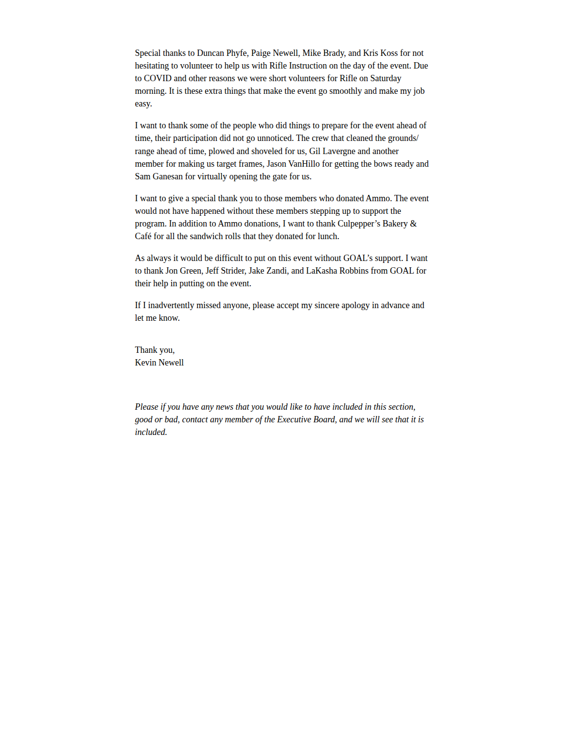Special thanks to Duncan Phyfe, Paige Newell, Mike Brady, and Kris Koss for not hesitating to volunteer to help us with Rifle Instruction on the day of the event. Due to COVID and other reasons we were short volunteers for Rifle on Saturday morning. It is these extra things that make the event go smoothly and make my job easy.
I want to thank some of the people who did things to prepare for the event ahead of time, their participation did not go unnoticed. The crew that cleaned the grounds/ range ahead of time, plowed and shoveled for us, Gil Lavergne and another member for making us target frames, Jason VanHillo for getting the bows ready and Sam Ganesan for virtually opening the gate for us.
I want to give a special thank you to those members who donated Ammo. The event would not have happened without these members stepping up to support the program. In addition to Ammo donations, I want to thank Culpepper’s Bakery & Café for all the sandwich rolls that they donated for lunch.
As always it would be difficult to put on this event without GOAL’s support. I want to thank Jon Green, Jeff Strider, Jake Zandi, and LaKasha Robbins from GOAL for their help in putting on the event.
If I inadvertently missed anyone, please accept my sincere apology in advance and let me know.
Thank you,
Kevin Newell
Please if you have any news that you would like to have included in this section, good or bad, contact any member of the Executive Board, and we will see that it is included.